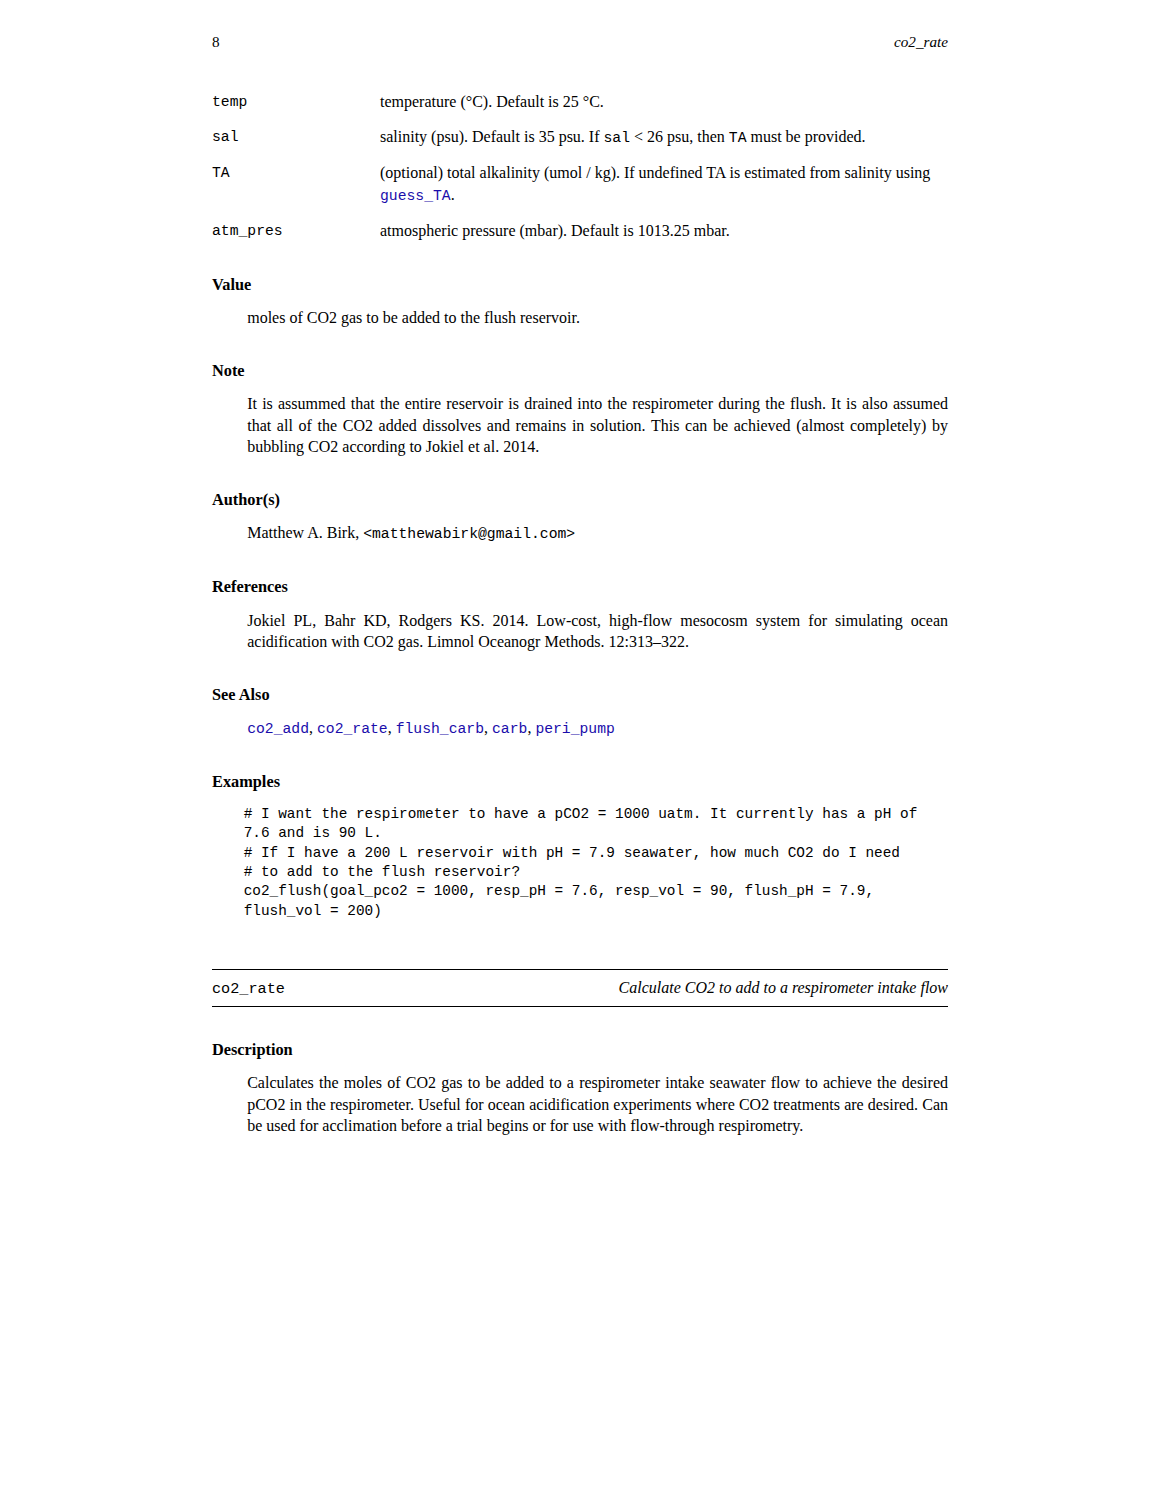8 co2_rate
temp
temperature (°C). Default is 25 °C.
sal
salinity (psu). Default is 35 psu. If sal < 26 psu, then TA must be provided.
TA
(optional) total alkalinity (umol / kg). If undefined TA is estimated from salinity using guess_TA.
atm_pres
atmospheric pressure (mbar). Default is 1013.25 mbar.
Value
moles of CO2 gas to be added to the flush reservoir.
Note
It is assummed that the entire reservoir is drained into the respirometer during the flush. It is also assumed that all of the CO2 added dissolves and remains in solution. This can be achieved (almost completely) by bubbling CO2 according to Jokiel et al. 2014.
Author(s)
Matthew A. Birk, <matthewabirk@gmail.com>
References
Jokiel PL, Bahr KD, Rodgers KS. 2014. Low-cost, high-flow mesocosm system for simulating ocean acidification with CO2 gas. Limnol Oceanogr Methods. 12:313–322.
See Also
co2_add, co2_rate, flush_carb, carb, peri_pump
Examples
# I want the respirometer to have a pCO2 = 1000 uatm. It currently has a pH of 7.6 and is 90 L.
# If I have a 200 L reservoir with pH = 7.9 seawater, how much CO2 do I need
# to add to the flush reservoir?
co2_flush(goal_pco2 = 1000, resp_pH = 7.6, resp_vol = 90, flush_pH = 7.9, flush_vol = 200)
co2_rate Calculate CO2 to add to a respirometer intake flow
Description
Calculates the moles of CO2 gas to be added to a respirometer intake seawater flow to achieve the desired pCO2 in the respirometer. Useful for ocean acidification experiments where CO2 treatments are desired. Can be used for acclimation before a trial begins or for use with flow-through respirometry.